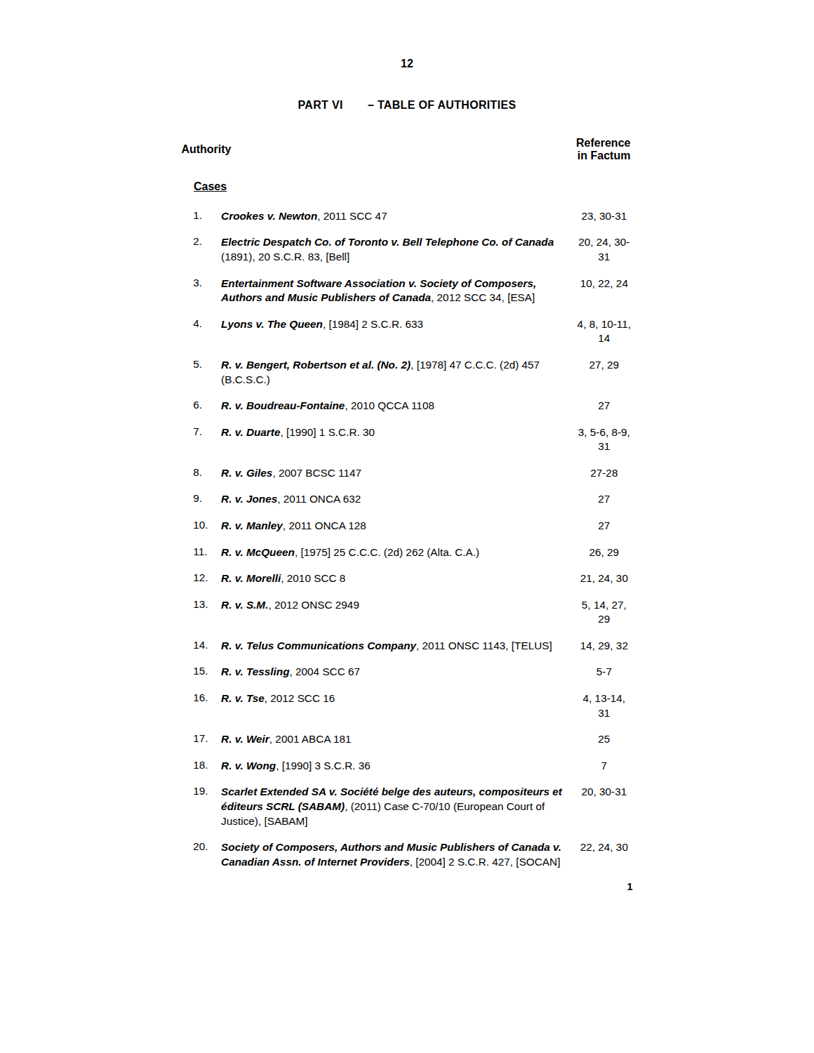12
PART VI – TABLE OF AUTHORITIES
| Authority | Reference in Factum |
| --- | --- |
| Cases |
| 1. | Crookes v. Newton , 2011 SCC 47 | 23, 30-31 |
| 2. | Electric Despatch Co. of Toronto v. Bell Telephone Co. of Canada (1891), 20 S.C.R. 83, [Bell] | 20, 24, 30-31 |
| 3. | Entertainment Software Association v. Society of Composers, Authors and Music Publishers of Canada , 2012 SCC 34, [ESA] | 10, 22, 24 |
| 4. | Lyons v. The Queen , [1984] 2 S.C.R. 633 | 4, 8, 10-11, 14 |
| 5. | R. v. Bengert, Robertson et al. (No. 2) , [1978] 47 C.C.C. (2d) 457 (B.C.S.C.) | 27, 29 |
| 6. | R. v. Boudreau-Fontaine , 2010 QCCA 1108 | 27 |
| 7. | R. v. Duarte , [1990] 1 S.C.R. 30 | 3, 5-6, 8-9, 31 |
| 8. | R. v. Giles , 2007 BCSC 1147 | 27-28 |
| 9. | R. v. Jones , 2011 ONCA 632 | 27 |
| 10. | R. v. Manley , 2011 ONCA 128 | 27 |
| 11. | R. v. McQueen , [1975] 25 C.C.C. (2d) 262 (Alta. C.A.) | 26, 29 |
| 12. | R. v. Morelli , 2010 SCC 8 | 21, 24, 30 |
| 13. | R. v. S.M. , 2012 ONSC 2949 | 5, 14, 27, 29 |
| 14. | R. v. Telus Communications Company , 2011 ONSC 1143, [TELUS] | 14, 29, 32 |
| 15. | R. v. Tessling , 2004 SCC 67 | 5-7 |
| 16. | R. v. Tse , 2012 SCC 16 | 4, 13-14, 31 |
| 17. | R. v. Weir , 2001 ABCA 181 | 25 |
| 18. | R. v. Wong , [1990] 3 S.C.R. 36 | 7 |
| 19. | Scarlet Extended SA v. Société belge des auteurs, compositeurs et éditeurs SCRL (SABAM) , (2011) Case C-70/10 (European Court of Justice), [SABAM] | 20, 30-31 |
| 20. | Society of Composers, Authors and Music Publishers of Canada v. Canadian Assn. of Internet Providers , [2004] 2 S.C.R. 427, [SOCAN] | 22, 24, 30 |
1